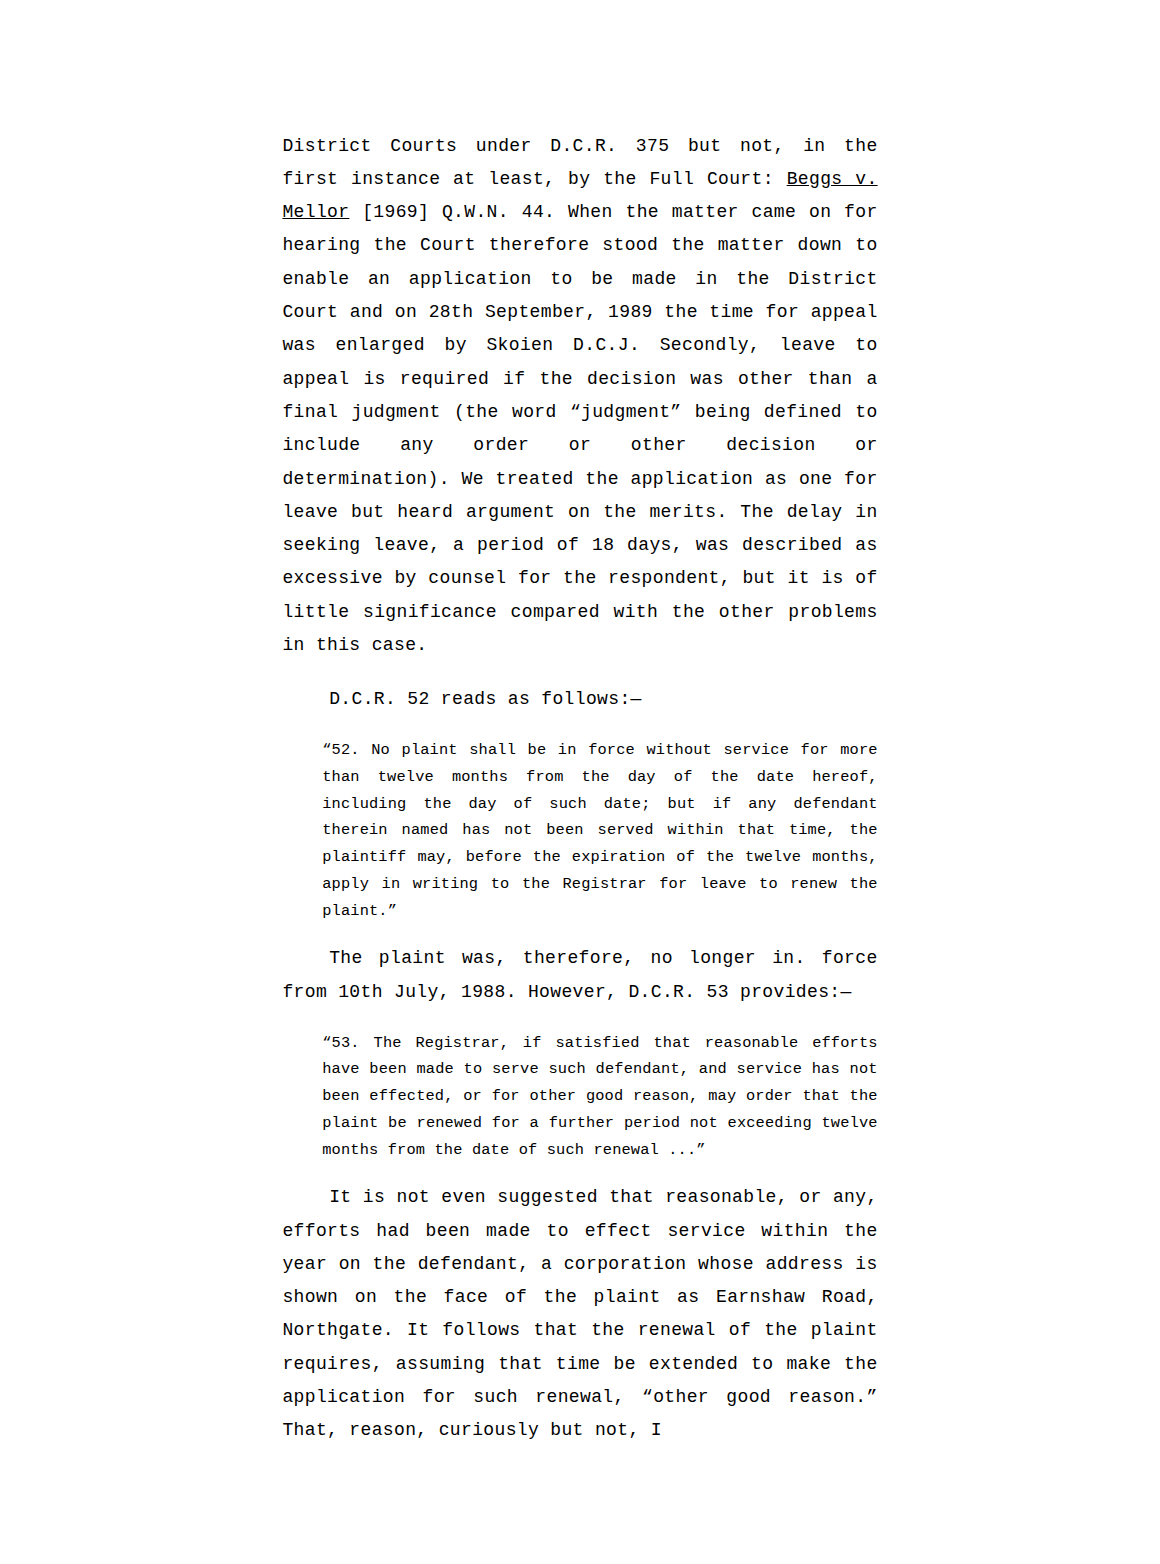District Courts under D.C.R. 375 but not, in the first instance at least, by the Full Court: Beggs v. Mellor [1969] Q.W.N. 44. When the matter came on for hearing the Court therefore stood the matter down to enable an application to be made in the District Court and on 28th September, 1989 the time for appeal was enlarged by Skoien D.C.J. Secondly, leave to appeal is required if the decision was other than a final judgment (the word “judgment” being defined to include any order or other decision or determination). We treated the application as one for leave but heard argument on the merits. The delay in seeking leave, a period of 18 days, was described as excessive by counsel for the respondent, but it is of little significance compared with the other problems in this case.
D.C.R. 52 reads as follows:—
“52. No plaint shall be in force without service for more than twelve months from the day of the date hereof, including the day of such date; but if any defendant therein named has not been served within that time, the plaintiff may, before the expiration of the twelve months, apply in writing to the Registrar for leave to renew the plaint.”
The plaint was, therefore, no longer in. force from 10th July, 1988. However, D.C.R. 53 provides:—
“53. The Registrar, if satisfied that reasonable efforts have been made to serve such defendant, and service has not been effected, or for other good reason, may order that the plaint be renewed for a further period not exceeding twelve months from the date of such renewal ...”
It is not even suggested that reasonable, or any, efforts had been made to effect service within the year on the defendant, a corporation whose address is shown on the face of the plaint as Earnshaw Road, Northgate. It follows that the renewal of the plaint requires, assuming that time be extended to make the application for such renewal, “other good reason.” That, reason, curiously but not, I